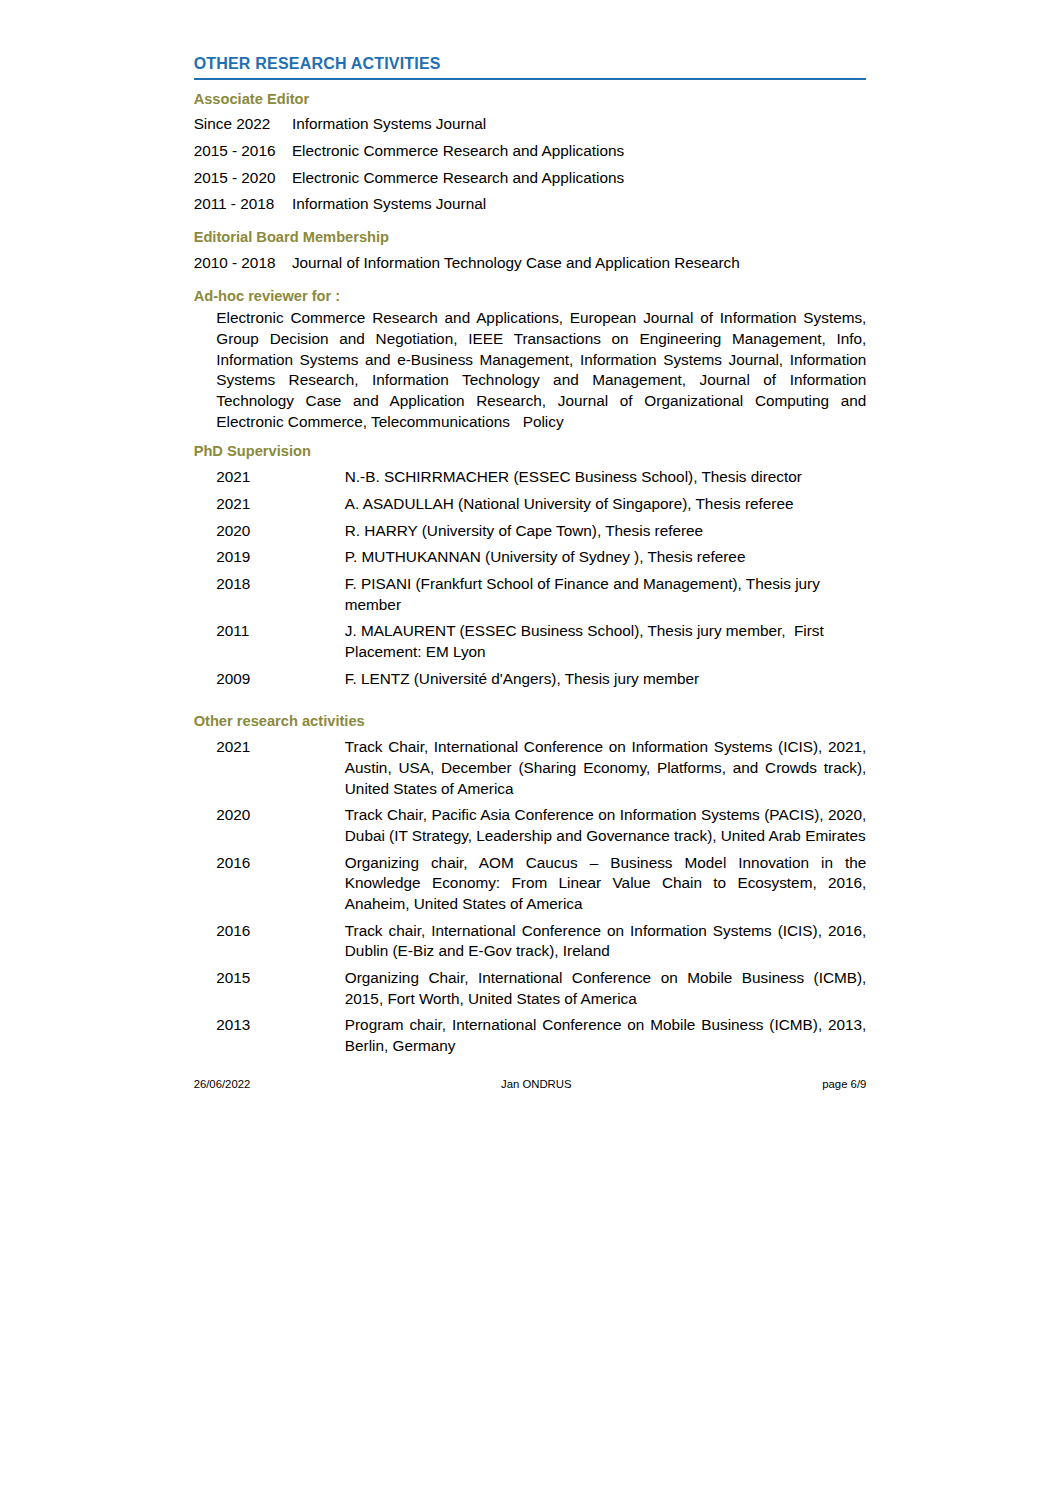Other Research Activities
Associate Editor
| Since 2022 | Information Systems Journal |
| 2015 - 2016 | Electronic Commerce Research and Applications |
| 2015 - 2020 | Electronic Commerce Research and Applications |
| 2011 - 2018 | Information Systems Journal |
Editorial Board Membership
| 2010 - 2018 | Journal of Information Technology Case and Application Research |
Ad-hoc reviewer for :
Electronic Commerce Research and Applications, European Journal of Information Systems, Group Decision and Negotiation, IEEE Transactions on Engineering Management, Info, Information Systems and e-Business Management, Information Systems Journal, Information Systems Research, Information Technology and Management, Journal of Information Technology Case and Application Research, Journal of Organizational Computing and Electronic Commerce, Telecommunications Policy
PhD Supervision
| 2021 | N.-B. SCHIRRMACHER (ESSEC Business School), Thesis director |
| 2021 | A. ASADULLAH (National University of Singapore), Thesis referee |
| 2020 | R. HARRY (University of Cape Town), Thesis referee |
| 2019 | P. MUTHUKANNAN (University of Sydney ), Thesis referee |
| 2018 | F. PISANI (Frankfurt School of Finance and Management), Thesis jury member |
| 2011 | J. MALAURENT (ESSEC Business School), Thesis jury member, First Placement: EM Lyon |
| 2009 | F. LENTZ (Université d'Angers), Thesis jury member |
Other research activities
| 2021 | Track Chair, International Conference on Information Systems (ICIS), 2021, Austin, USA, December (Sharing Economy, Platforms, and Crowds track), United States of America |
| 2020 | Track Chair, Pacific Asia Conference on Information Systems (PACIS), 2020, Dubai (IT Strategy, Leadership and Governance track), United Arab Emirates |
| 2016 | Organizing chair, AOM Caucus – Business Model Innovation in the Knowledge Economy: From Linear Value Chain to Ecosystem, 2016, Anaheim, United States of America |
| 2016 | Track chair, International Conference on Information Systems (ICIS), 2016, Dublin (E-Biz and E-Gov track), Ireland |
| 2015 | Organizing Chair, International Conference on Mobile Business (ICMB), 2015, Fort Worth, United States of America |
| 2013 | Program chair, International Conference on Mobile Business (ICMB), 2013, Berlin, Germany |
26/06/2022 page 6/9
Jan ONDRUS